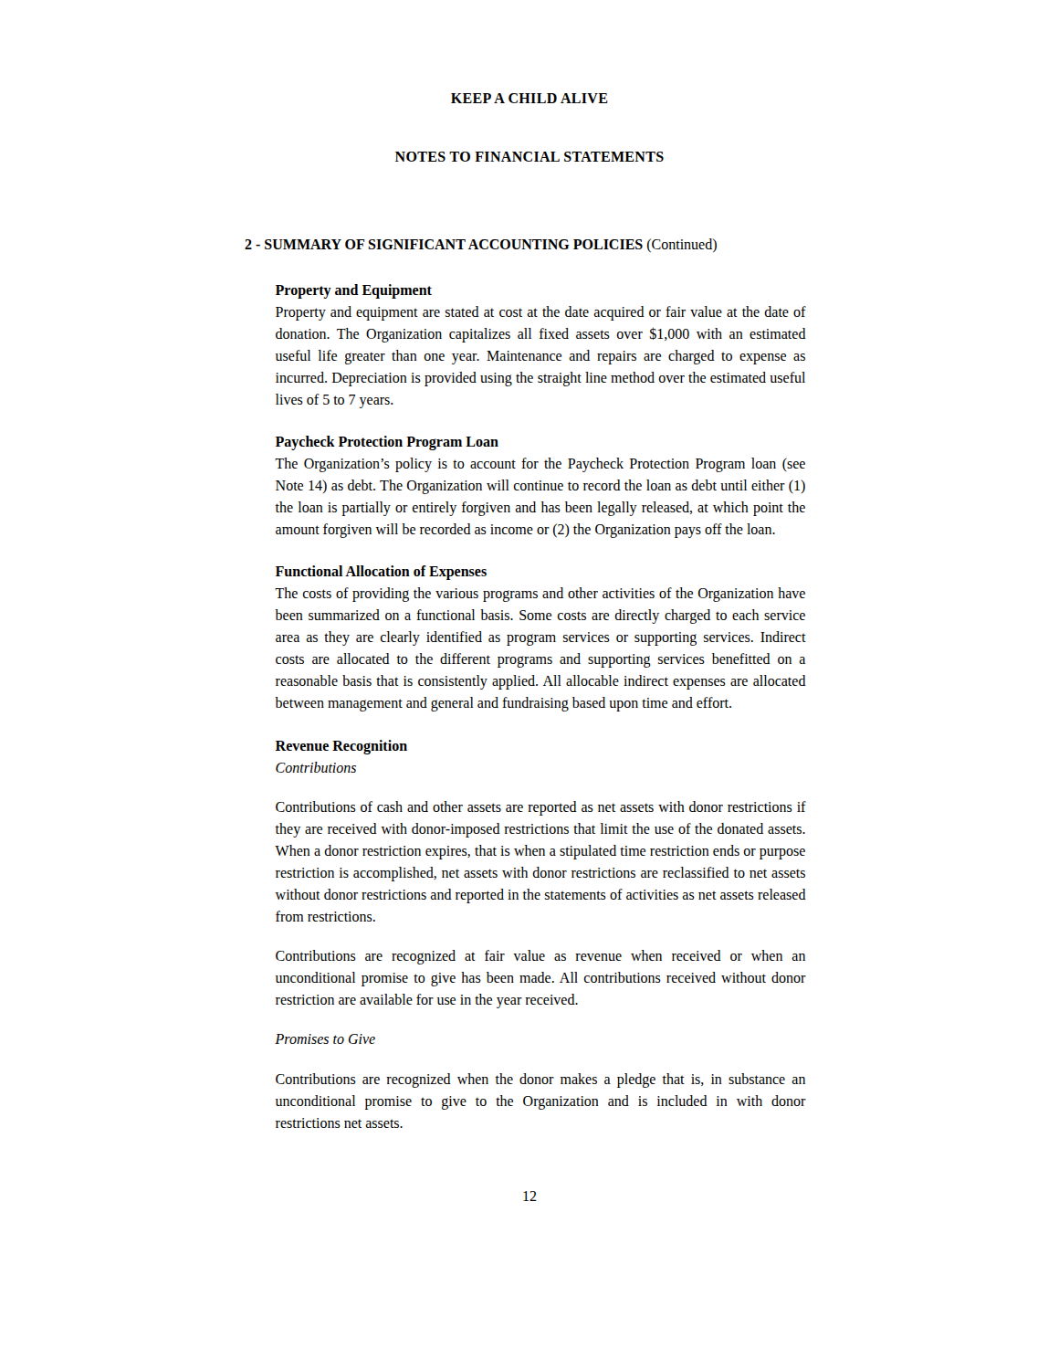KEEP A CHILD ALIVE
NOTES TO FINANCIAL STATEMENTS
2 - SUMMARY OF SIGNIFICANT ACCOUNTING POLICIES (Continued)
Property and Equipment
Property and equipment are stated at cost at the date acquired or fair value at the date of donation. The Organization capitalizes all fixed assets over $1,000 with an estimated useful life greater than one year. Maintenance and repairs are charged to expense as incurred. Depreciation is provided using the straight line method over the estimated useful lives of 5 to 7 years.
Paycheck Protection Program Loan
The Organization’s policy is to account for the Paycheck Protection Program loan (see Note 14) as debt. The Organization will continue to record the loan as debt until either (1) the loan is partially or entirely forgiven and has been legally released, at which point the amount forgiven will be recorded as income or (2) the Organization pays off the loan.
Functional Allocation of Expenses
The costs of providing the various programs and other activities of the Organization have been summarized on a functional basis. Some costs are directly charged to each service area as they are clearly identified as program services or supporting services. Indirect costs are allocated to the different programs and supporting services benefitted on a reasonable basis that is consistently applied. All allocable indirect expenses are allocated between management and general and fundraising based upon time and effort.
Revenue Recognition
Contributions
Contributions of cash and other assets are reported as net assets with donor restrictions if they are received with donor-imposed restrictions that limit the use of the donated assets. When a donor restriction expires, that is when a stipulated time restriction ends or purpose restriction is accomplished, net assets with donor restrictions are reclassified to net assets without donor restrictions and reported in the statements of activities as net assets released from restrictions.
Contributions are recognized at fair value as revenue when received or when an unconditional promise to give has been made. All contributions received without donor restriction are available for use in the year received.
Promises to Give
Contributions are recognized when the donor makes a pledge that is, in substance an unconditional promise to give to the Organization and is included in with donor restrictions net assets.
12